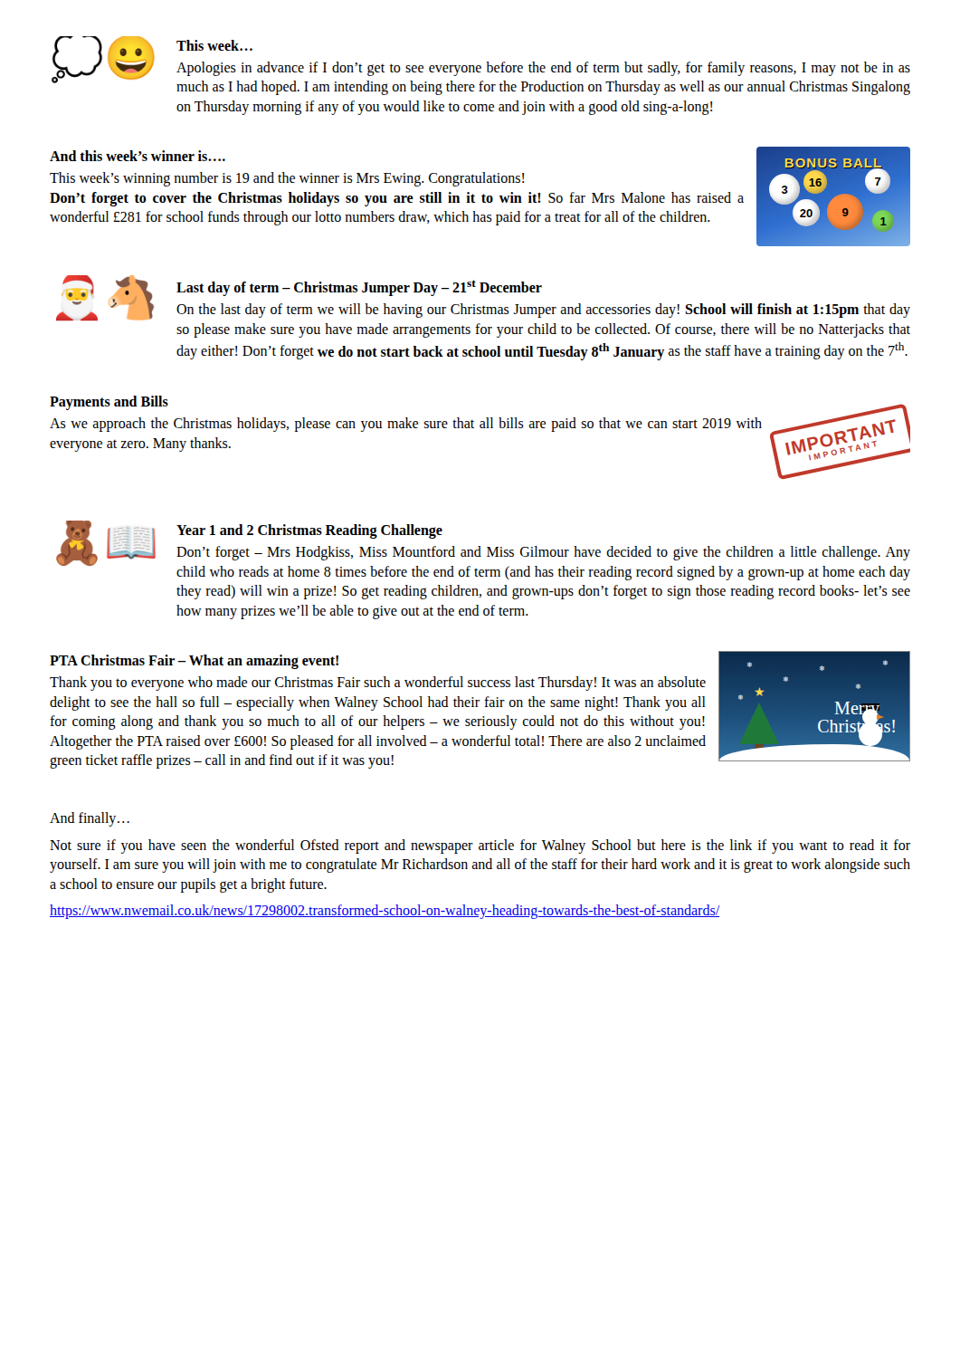💭😀
This week…
Apologies in advance if I don’t get to see everyone before the end of term but sadly, for family reasons, I may not be in as much as I had hoped. I am intending on being there for the Production on Thursday as well as our annual Christmas Singalong on Thursday morning if any of you would like to come and join with a good old sing-a-long!
BONUS BALL
3
16
20
9
7
1
And this week’s winner is….
This week’s winning number is 19 and the winner is Mrs Ewing. Congratulations!
Don’t forget to cover the Christmas holidays so you are still in it to win it! So far Mrs Malone has raised a wonderful £281 for school funds through our lotto numbers draw, which has paid for a treat for all of the children.
🎅🐴
Last day of term – Christmas Jumper Day – 21st December
On the last day of term we will be having our Christmas Jumper and accessories day! School will finish at 1:15pm that day so please make sure you have made arrangements for your child to be collected. Of course, there will be no Natterjacks that day either! Don’t forget we do not start back at school until Tuesday 8th January as the staff have a training day on the 7th.
IMPORTANTIMPORTANT
Payments and Bills
As we approach the Christmas holidays, please can you make sure that all bills are paid so that we can start 2019 with everyone at zero. Many thanks.
🧸📖
Year 1 and 2 Christmas Reading Challenge
Don’t forget – Mrs Hodgkiss, Miss Mountford and Miss Gilmour have decided to give the children a little challenge. Any child who reads at home 8 times before the end of term (and has their reading record signed by a grown-up at home each day they read) will win a prize! So get reading children, and grown-ups don’t forget to sign those reading record books- let’s see how many prizes we’ll be able to give out at the end of term.
❄ ❄ ❄ ❄ ❄ ❄
★
Merry
Christmas!
PTA Christmas Fair – What an amazing event!
Thank you to everyone who made our Christmas Fair such a wonderful success last Thursday! It was an absolute delight to see the hall so full – especially when Walney School had their fair on the same night! Thank you all for coming along and thank you so much to all of our helpers – we seriously could not do this without you! Altogether the PTA raised over £600! So pleased for all involved – a wonderful total! There are also 2 unclaimed green ticket raffle prizes – call in and find out if it was you!
And finally…
Not sure if you have seen the wonderful Ofsted report and newspaper article for Walney School but here is the link if you want to read it for yourself. I am sure you will join with me to congratulate Mr Richardson and all of the staff for their hard work and it is great to work alongside such a school to ensure our pupils get a bright future.
https://www.nwemail.co.uk/news/17298002.transformed-school-on-walney-heading-towards-the-best-of-standards/